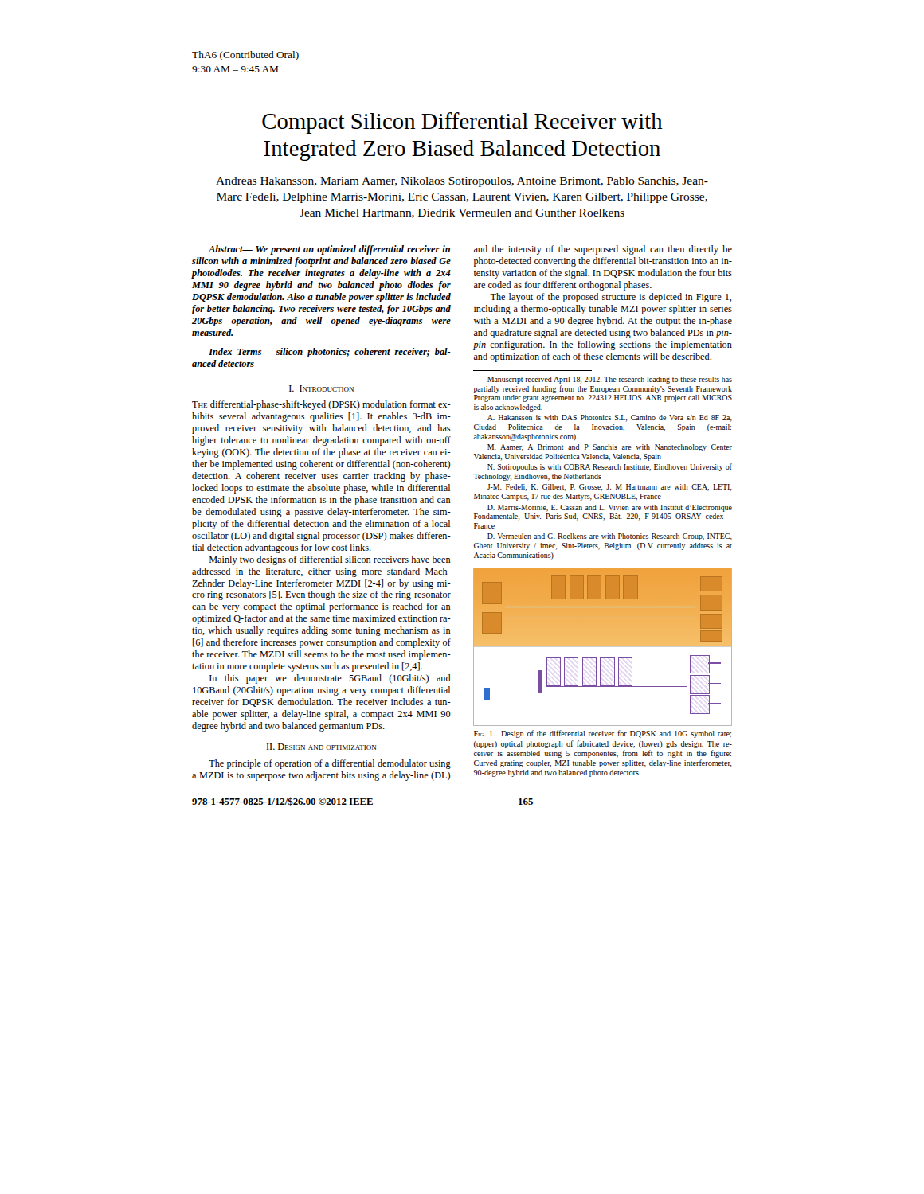ThA6 (Contributed Oral)
9:30 AM – 9:45 AM
Compact Silicon Differential Receiver with
Integrated Zero Biased Balanced Detection
Andreas Hakansson, Mariam Aamer, Nikolaos Sotiropoulos, Antoine Brimont, Pablo Sanchis, Jean-Marc Fedeli, Delphine Marris-Morini, Eric Cassan, Laurent Vivien, Karen Gilbert, Philippe Grosse, Jean Michel Hartmann, Diedrik Vermeulen and Gunther Roelkens
Abstract— We present an optimized differential receiver in silicon with a minimized footprint and balanced zero biased Ge photodiodes. The receiver integrates a delay-line with a 2x4 MMI 90 degree hybrid and two balanced photo diodes for DQPSK demodulation. Also a tunable power splitter is included for better balancing. Two receivers were tested, for 10Gbps and 20Gbps operation, and well opened eye-diagrams were measured.
Index Terms— silicon photonics; coherent receiver; balanced detectors
I. Introduction
The differential-phase-shift-keyed (DPSK) modulation format exhibits several advantageous qualities [1]. It enables 3-dB improved receiver sensitivity with balanced detection, and has higher tolerance to nonlinear degradation compared with on-off keying (OOK). The detection of the phase at the receiver can either be implemented using coherent or differential (non-coherent) detection. A coherent receiver uses carrier tracking by phase-locked loops to estimate the absolute phase, while in differential encoded DPSK the information is in the phase transition and can be demodulated using a passive delay-interferometer. The simplicity of the differential detection and the elimination of a local oscillator (LO) and digital signal processor (DSP) makes differential detection advantageous for low cost links.
Mainly two designs of differential silicon receivers have been addressed in the literature, either using more standard Mach-Zehnder Delay-Line Interferometer MZDI [2-4] or by using micro ring-resonators [5]. Even though the size of the ring-resonator can be very compact the optimal performance is reached for an optimized Q-factor and at the same time maximized extinction ratio, which usually requires adding some tuning mechanism as in [6] and therefore increases power consumption and complexity of the receiver. The MZDI still seems to be the most used implementation in more complete systems such as presented in [2,4].
In this paper we demonstrate 5GBaud (10Gbit/s) and 10GBaud (20Gbit/s) operation using a very compact differential receiver for DQPSK demodulation. The receiver includes a tunable power splitter, a delay-line spiral, a compact 2x4 MMI 90 degree hybrid and two balanced germanium PDs.
II. Design and optimization
The principle of operation of a differential demodulator using a MZDI is to superpose two adjacent bits using a delay-line (DL) and the intensity of the superposed signal can then directly be photo-detected converting the differential bit-transition into an intensity variation of the signal. In DQPSK modulation the four bits are coded as four different orthogonal phases.
The layout of the proposed structure is depicted in Figure 1, including a thermo-optically tunable MZI power splitter in series with a MZDI and a 90 degree hybrid. At the output the in-phase and quadrature signal are detected using two balanced PDs in pinpin configuration. In the following sections the implementation and optimization of each of these elements will be described.
Manuscript received April 18, 2012. The research leading to these results has partially received funding from the European Community's Seventh Framework Program under grant agreement no. 224312 HELIOS. ANR project call MICROS is also acknowledged.
A. Hakansson is with DAS Photonics S.L, Camino de Vera s/n Ed 8F 2a, Ciudad Politecnica de la Inovacion, Valencia, Spain (e-mail: ahakansson@dasphotonics.com).
M. Aamer, A Brimont and P Sanchis are with Nanotechnology Center Valencia, Universidad Politécnica Valencia, Valencia, Spain
N. Sotiropoulos is with COBRA Research Institute, Eindhoven University of Technology, Eindhoven, the Netherlands
J-M. Fedeli, K. Gilbert, P. Grosse, J. M Hartmann are with CEA, LETI, Minatec Campus, 17 rue des Martyrs, GRENOBLE, France
D. Marris-Morinie, E. Cassan and L. Vivien are with Institut d’Electronique Fondamentale, Univ. Paris-Sud, CNRS, Bât. 220, F-91405 ORSAY cedex – France
D. Vermeulen and G. Roelkens are with Photonics Research Group, INTEC, Ghent University / imec, Sint-Pieters, Belgium. (D.V currently address is at Acacia Communications)
Fig. 1. Design of the differential receiver for DQPSK and 10G symbol rate; (upper) optical photograph of fabricated device, (lower) gds design. The receiver is assembled using 5 componentes, from left to right in the figure: Curved grating coupler, MZI tunable power splitter, delay-line interferometer, 90-degree hybrid and two balanced photo detectors.
978-1-4577-0825-1/12/$26.00 ©2012 IEEE
165